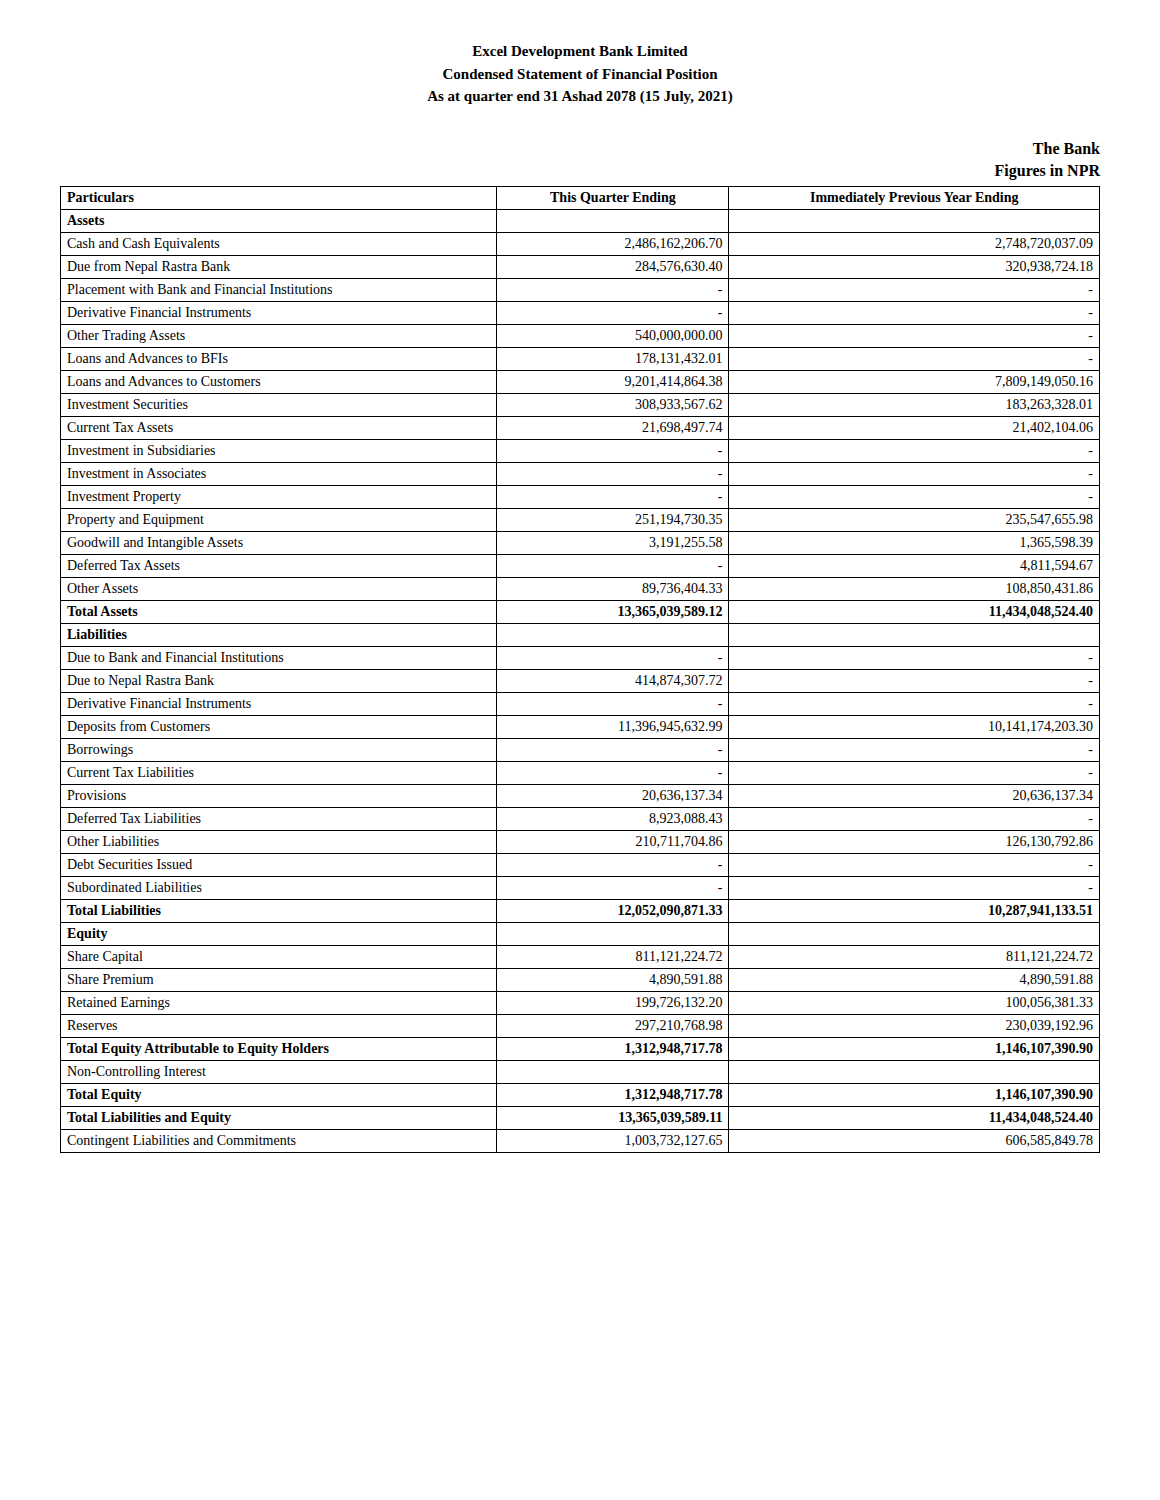Excel Development Bank Limited
Condensed Statement of Financial Position
As at quarter end 31 Ashad 2078 (15 July, 2021)
The Bank
Figures in NPR
| Particulars | This Quarter Ending | Immediately Previous Year Ending |
| --- | --- | --- |
| Assets | | |
| Cash and Cash Equivalents | 2,486,162,206.70 | 2,748,720,037.09 |
| Due from Nepal Rastra Bank | 284,576,630.40 | 320,938,724.18 |
| Placement with Bank and Financial Institutions | - | - |
| Derivative Financial Instruments | - | - |
| Other Trading Assets | 540,000,000.00 | - |
| Loans and Advances to BFIs | 178,131,432.01 | - |
| Loans and Advances to Customers | 9,201,414,864.38 | 7,809,149,050.16 |
| Investment Securities | 308,933,567.62 | 183,263,328.01 |
| Current Tax Assets | 21,698,497.74 | 21,402,104.06 |
| Investment in Subsidiaries | - | - |
| Investment in Associates | - | - |
| Investment Property | - | - |
| Property and Equipment | 251,194,730.35 | 235,547,655.98 |
| Goodwill and Intangible Assets | 3,191,255.58 | 1,365,598.39 |
| Deferred Tax Assets | - | 4,811,594.67 |
| Other Assets | 89,736,404.33 | 108,850,431.86 |
| Total Assets | 13,365,039,589.12 | 11,434,048,524.40 |
| Liabilities | | |
| Due to Bank and Financial Institutions | - | - |
| Due to Nepal Rastra Bank | 414,874,307.72 | - |
| Derivative Financial Instruments | - | - |
| Deposits from Customers | 11,396,945,632.99 | 10,141,174,203.30 |
| Borrowings | - | - |
| Current Tax Liabilities | - | - |
| Provisions | 20,636,137.34 | 20,636,137.34 |
| Deferred Tax Liabilities | 8,923,088.43 | - |
| Other Liabilities | 210,711,704.86 | 126,130,792.86 |
| Debt Securities Issued | - | - |
| Subordinated Liabilities | - | - |
| Total Liabilities | 12,052,090,871.33 | 10,287,941,133.51 |
| Equity | | |
| Share Capital | 811,121,224.72 | 811,121,224.72 |
| Share Premium | 4,890,591.88 | 4,890,591.88 |
| Retained Earnings | 199,726,132.20 | 100,056,381.33 |
| Reserves | 297,210,768.98 | 230,039,192.96 |
| Total Equity Attributable to Equity Holders | 1,312,948,717.78 | 1,146,107,390.90 |
| Non-Controlling Interest | | |
| Total Equity | 1,312,948,717.78 | 1,146,107,390.90 |
| Total Liabilities and Equity | 13,365,039,589.11 | 11,434,048,524.40 |
| Contingent Liabilities and Commitments | 1,003,732,127.65 | 606,585,849.78 |